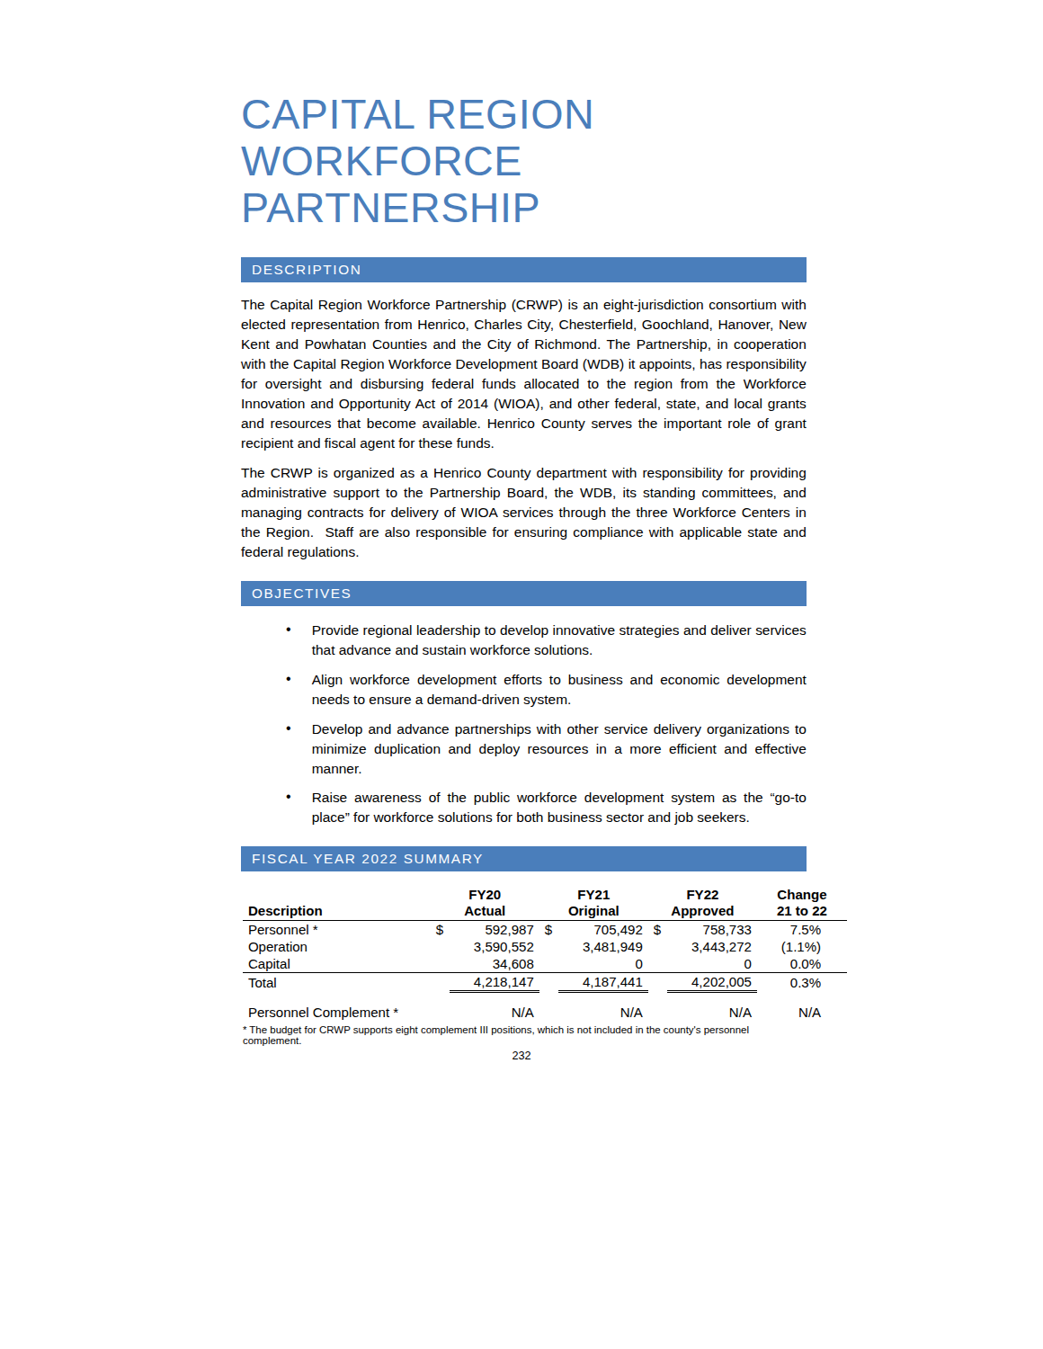Capital Region Workforce
Partnership
DESCRIPTION
The Capital Region Workforce Partnership (CRWP) is an eight-jurisdiction consortium with elected representation from Henrico, Charles City, Chesterfield, Goochland, Hanover, New Kent and Powhatan Counties and the City of Richmond. The Partnership, in cooperation with the Capital Region Workforce Development Board (WDB) it appoints, has responsibility for oversight and disbursing federal funds allocated to the region from the Workforce Innovation and Opportunity Act of 2014 (WIOA), and other federal, state, and local grants and resources that become available. Henrico County serves the important role of grant recipient and fiscal agent for these funds.
The CRWP is organized as a Henrico County department with responsibility for providing administrative support to the Partnership Board, the WDB, its standing committees, and managing contracts for delivery of WIOA services through the three Workforce Centers in the Region. Staff are also responsible for ensuring compliance with applicable state and federal regulations.
OBJECTIVES
Provide regional leadership to develop innovative strategies and deliver services that advance and sustain workforce solutions.
Align workforce development efforts to business and economic development needs to ensure a demand-driven system.
Develop and advance partnerships with other service delivery organizations to minimize duplication and deploy resources in a more efficient and effective manner.
Raise awareness of the public workforce development system as the “go-to place” for workforce solutions for both business sector and job seekers.
FISCAL YEAR 2022 SUMMARY
| | FY20 | FY21 | FY22 | Change |
| --- | --- | --- | --- | --- |
| Description | Actual | Original | Approved | 21 to 22 |
| Personnel * | $ | 592,987 | $ | 705,492 | $ | 758,733 | 7.5% |
| Operation | | 3,590,552 | | 3,481,949 | | 3,443,272 | (1.1%) |
| Capital | | 34,608 | | 0 | | 0 | 0.0% |
| Total | | 4,218,147 | | 4,187,441 | | 4,202,005 | 0.3% |
| Personnel Complement * | | N/A | | N/A | | N/A | N/A |
* The budget for CRWP supports eight complement III positions, which is not included in the county's personnel complement.
232